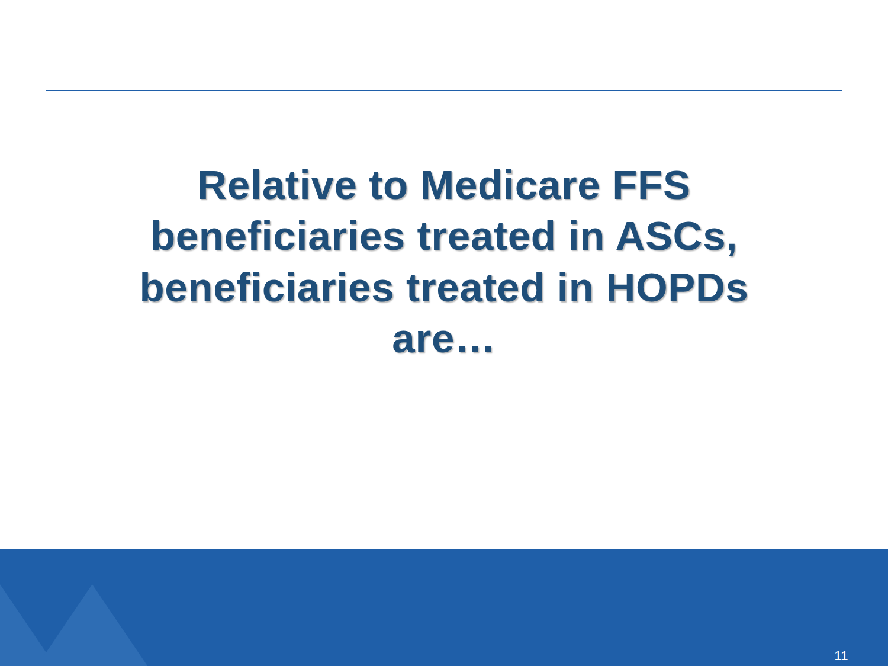Relative to Medicare FFS beneficiaries treated in ASCs, beneficiaries treated in HOPDs are…
11